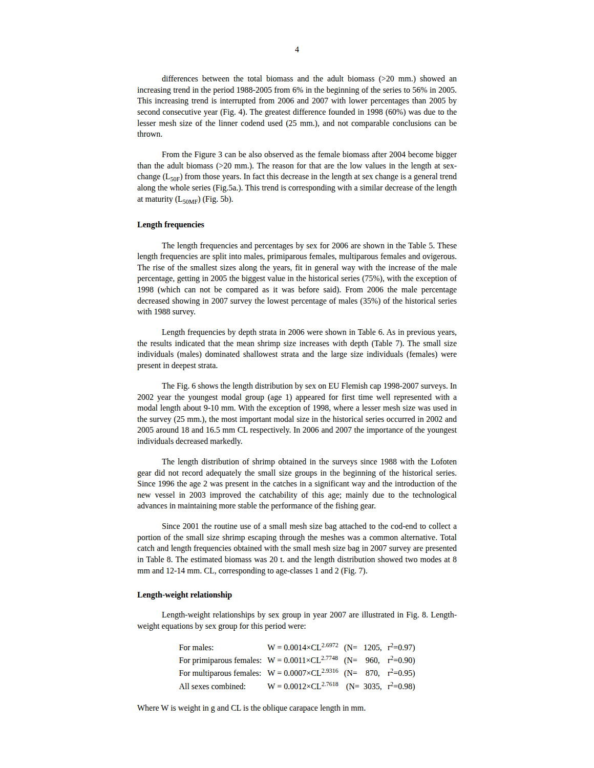4
differences between the total biomass and the adult biomass (>20 mm.) showed an increasing trend in the period 1988-2005 from 6% in the beginning of the series to 56% in 2005. This increasing trend is interrupted from 2006 and 2007 with lower percentages than 2005 by second consecutive year (Fig. 4). The greatest difference founded in 1998 (60%) was due to the lesser mesh size of the linner codend used (25 mm.), and not comparable conclusions can be thrown.
From the Figure 3 can be also observed as the female biomass after 2004 become bigger than the adult biomass (>20 mm.). The reason for that are the low values in the length at sex-change (L50F) from those years. In fact this decrease in the length at sex change is a general trend along the whole series (Fig.5a.). This trend is corresponding with a similar decrease of the length at maturity (L50MF) (Fig. 5b).
Length frequencies
The length frequencies and percentages by sex for 2006 are shown in the Table 5. These length frequencies are split into males, primiparous females, multiparous females and ovigerous. The rise of the smallest sizes along the years, fit in general way with the increase of the male percentage, getting in 2005 the biggest value in the historical series (75%), with the exception of 1998 (which can not be compared as it was before said). From 2006 the male percentage decreased showing in 2007 survey the lowest percentage of males (35%) of the historical series with 1988 survey.
Length frequencies by depth strata in 2006 were shown in Table 6. As in previous years, the results indicated that the mean shrimp size increases with depth (Table 7). The small size individuals (males) dominated shallowest strata and the large size individuals (females) were present in deepest strata.
The Fig. 6 shows the length distribution by sex on EU Flemish cap 1998-2007 surveys. In 2002 year the youngest modal group (age 1) appeared for first time well represented with a modal length about 9-10 mm. With the exception of 1998, where a lesser mesh size was used in the survey (25 mm.), the most important modal size in the historical series occurred in 2002 and 2005 around 18 and 16.5 mm CL respectively. In 2006 and 2007 the importance of the youngest individuals decreased markedly.
The length distribution of shrimp obtained in the surveys since 1988 with the Lofoten gear did not record adequately the small size groups in the beginning of the historical series. Since 1996 the age 2 was present in the catches in a significant way and the introduction of the new vessel in 2003 improved the catchability of this age; mainly due to the technological advances in maintaining more stable the performance of the fishing gear.
Since 2001 the routine use of a small mesh size bag attached to the cod-end to collect a portion of the small size shrimp escaping through the meshes was a common alternative. Total catch and length frequencies obtained with the small mesh size bag in 2007 survey are presented in Table 8. The estimated biomass was 20 t. and the length distribution showed two modes at 8 mm and 12-14 mm. CL, corresponding to age-classes 1 and 2 (Fig. 7).
Length-weight relationship
Length-weight relationships by sex group in year 2007 are illustrated in Fig. 8. Length-weight equations by sex group for this period were:
| For males: | W = 0.0014×CL 2.6972 | (N= 1205, | r 2 =0.97) |
| For primiparous females: | W = 0.0011×CL 2.7748 | (N= 960, | r 2 =0.90) |
| For multiparous females: | W = 0.0007×CL 2.9316 | (N= 870, | r 2 =0.95) |
| All sexes combined: | W = 0.0012×CL 2.7618 | (N= 3035, | r 2 =0.98) |
Where W is weight in g and CL is the oblique carapace length in mm.